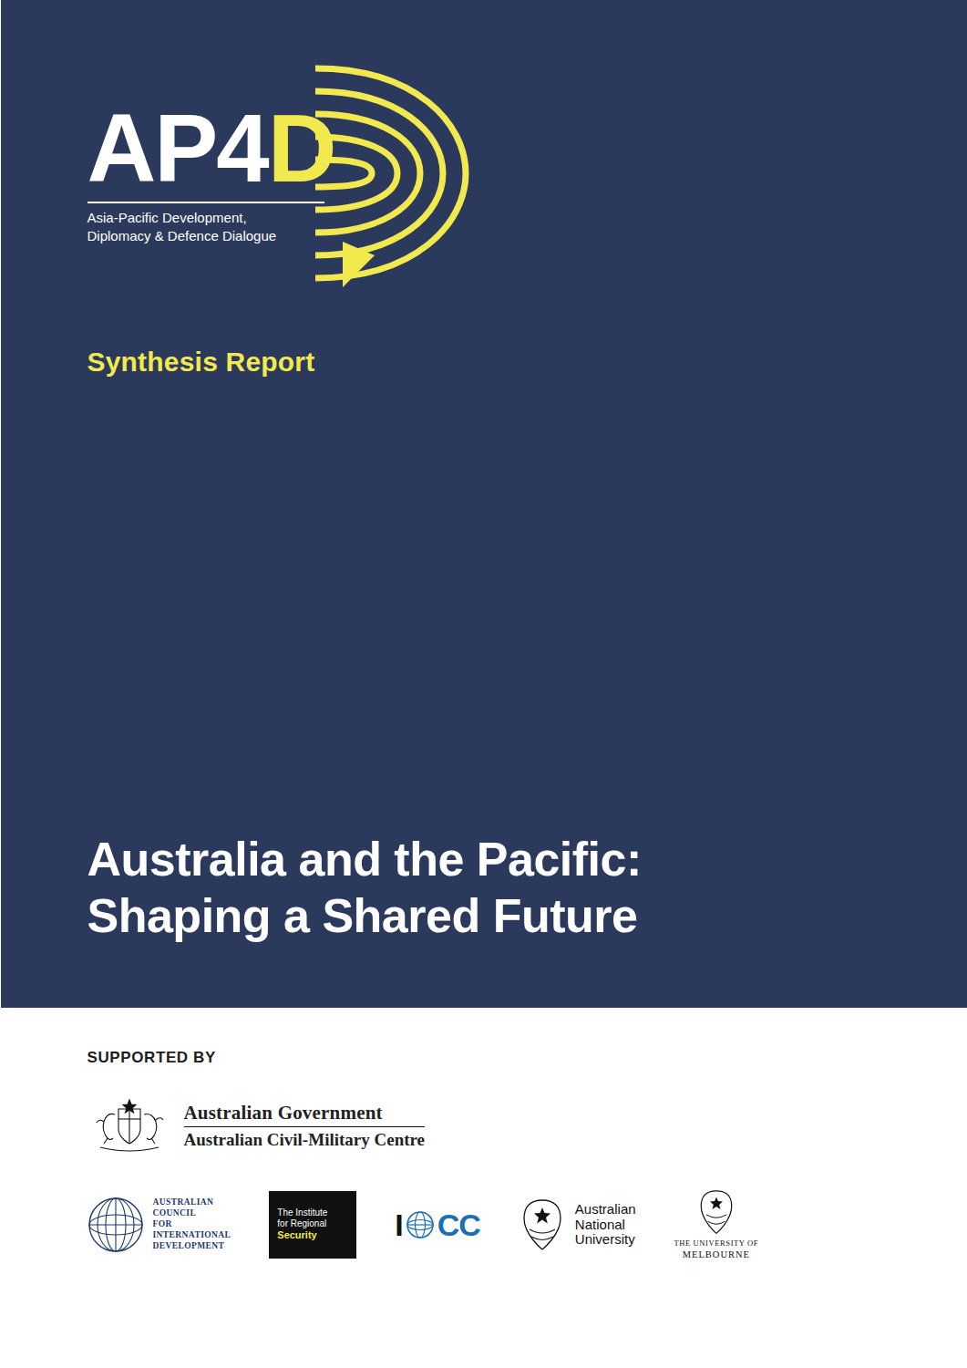AP4D
Asia-Pacific Development,
Diplomacy & Defence Dialogue
Synthesis Report
Australia and the Pacific:
Shaping a Shared Future
SUPPORTED BY
Australian Government
Australian Civil-Military Centre
Australian
Council
For
International
Development
The Institute for Regional Security
I CC
Australian
National
University
The University of
Melbourne